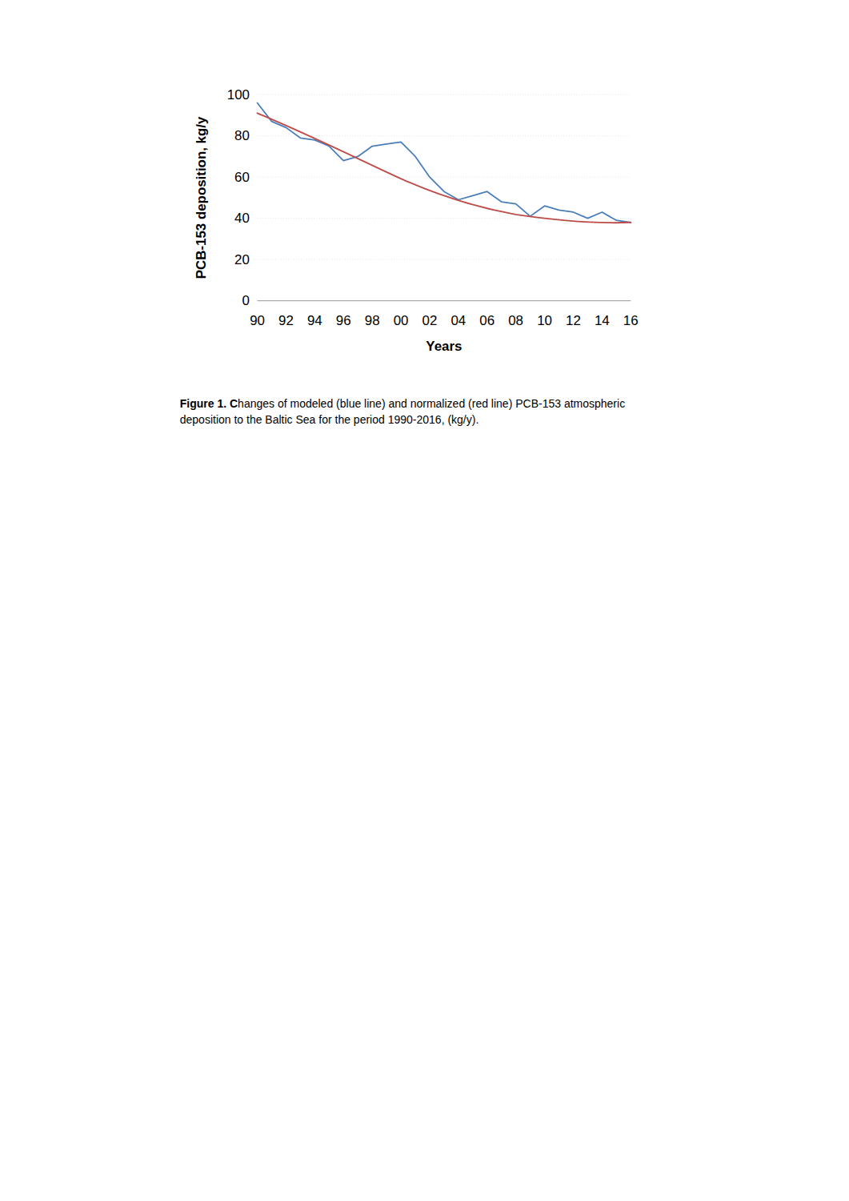PCB-153 deposition to the Baltic Sea, 1990–2016 Line chart showing modeled PCB-153 atmospheric deposition (blue line) declining from about 96 kg/y in 1990 to about 38 kg/y in 2016, with a smooth normalized trend line (red). 100 80 60 40 20 0 PCB-153 deposition, kg/y 90 92 94 96 98 00 02 04 06 08 10 12 14 16 Years
Figure 1. Changes of modeled (blue line) and normalized (red line) PCB-153 atmospheric deposition to the Baltic Sea for the period 1990-2016, (kg/y).